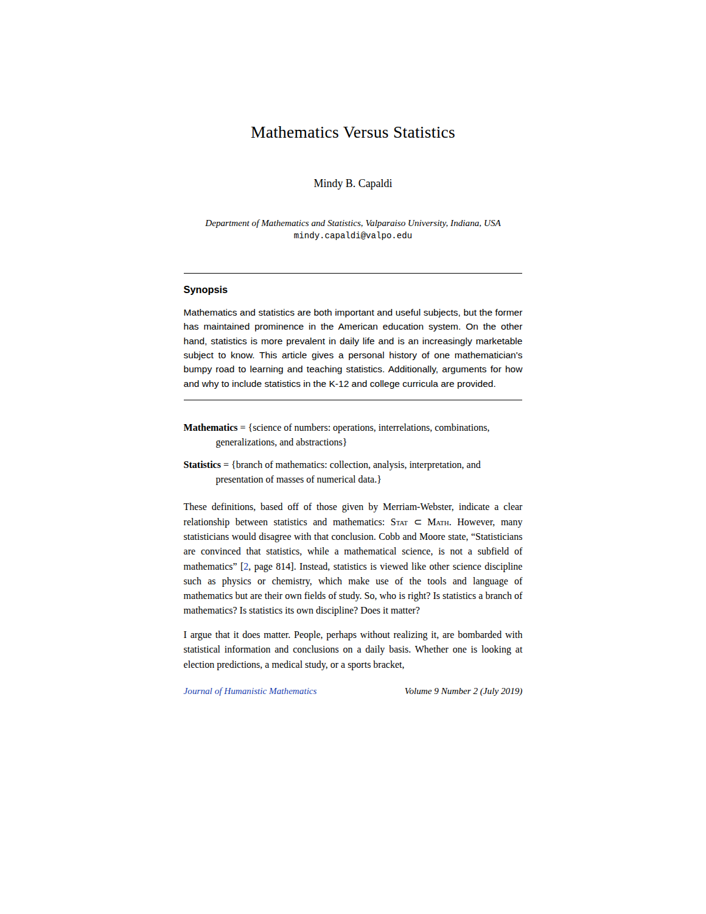Mathematics Versus Statistics
Mindy B. Capaldi
Department of Mathematics and Statistics, Valparaiso University, Indiana, USA
mindy.capaldi@valpo.edu
Synopsis
Mathematics and statistics are both important and useful subjects, but the former has maintained prominence in the American education system. On the other hand, statistics is more prevalent in daily life and is an increasingly marketable subject to know. This article gives a personal history of one mathematician's bumpy road to learning and teaching statistics. Additionally, arguments for how and why to include statistics in the K-12 and college curricula are provided.
Mathematics = {science of numbers: operations, interrelations, combinations, generalizations, and abstractions}
Statistics = {branch of mathematics: collection, analysis, interpretation, and presentation of masses of numerical data.}
These definitions, based off of those given by Merriam-Webster, indicate a clear relationship between statistics and mathematics: Stat ⊂ Math. However, many statisticians would disagree with that conclusion. Cobb and Moore state, “Statisticians are convinced that statistics, while a mathematical science, is not a subfield of mathematics” [2, page 814]. Instead, statistics is viewed like other science discipline such as physics or chemistry, which make use of the tools and language of mathematics but are their own fields of study. So, who is right? Is statistics a branch of mathematics? Is statistics its own discipline? Does it matter?
I argue that it does matter. People, perhaps without realizing it, are bombarded with statistical information and conclusions on a daily basis. Whether one is looking at election predictions, a medical study, or a sports bracket,
Journal of Humanistic Mathematics Volume 9 Number 2 (July 2019)